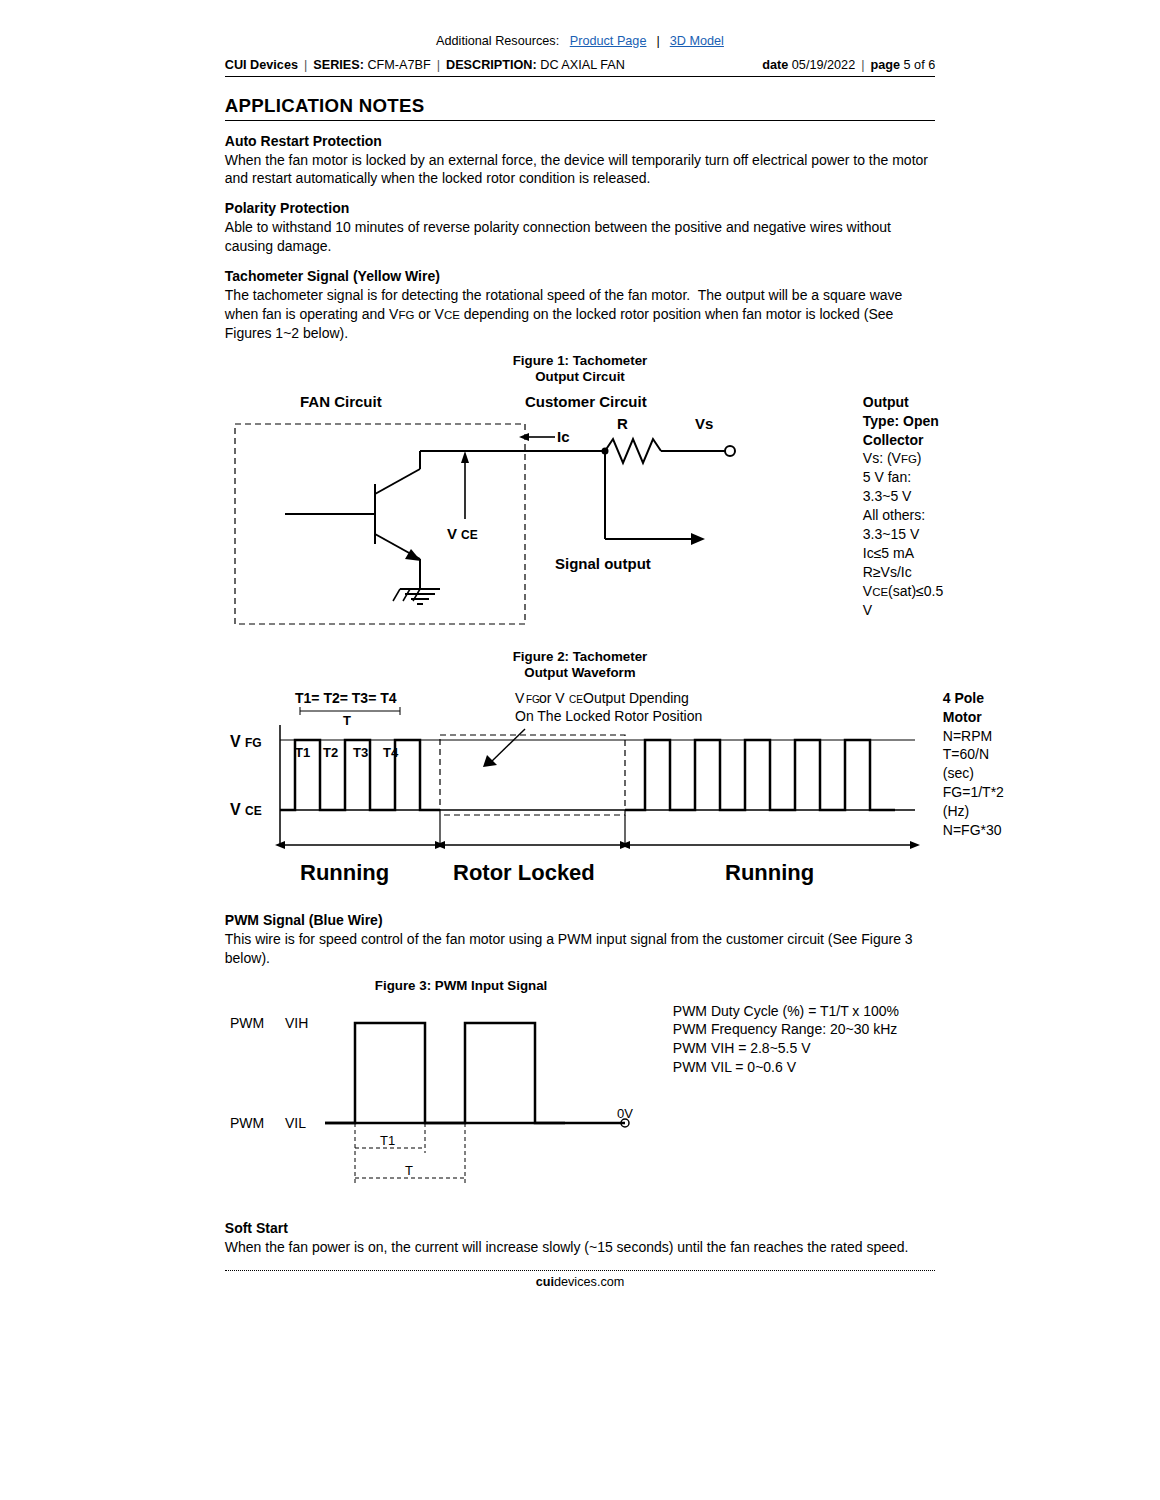Additional Resources: Product Page|3D Model
CUI Devices|SERIES: CFM-A7BF|DESCRIPTION: DC AXIAL FAN
date 05/19/2022|page 5 of 6
APPLICATION NOTES
Auto Restart Protection
When the fan motor is locked by an external force, the device will temporarily turn off electrical power to the motor and restart automatically when the locked rotor condition is released.
Polarity Protection
Able to withstand 10 minutes of reverse polarity connection between the positive and negative wires without causing damage.
Tachometer Signal (Yellow Wire)
The tachometer signal is for detecting the rotational speed of the fan motor. The output will be a square wave when fan is operating and VFG or VCE depending on the locked rotor position when fan motor is locked (See Figures 1~2 below).
Figure 1: Tachometer
Output Circuit
FAN Circuit Customer Circuit V CE Ic R Vs Signal output
Output Type: Open Collector
Vs: (VFG)
5 V fan: 3.3~5 V
All others: 3.3~15 V
Ic≤5 mA
R≥Vs/Ic
VCE(sat)≤0.5 V
Figure 2: Tachometer
Output Waveform
V FG V CE T1= T2= T3= T4 T T1 T2 T3 T4 V FG or V CE Output Dpending On The Locked Rotor Position Running Rotor Locked Running
4 Pole Motor
N=RPM
T=60/N (sec)
FG=1/T*2 (Hz)
N=FG*30
PWM Signal (Blue Wire)
This wire is for speed control of the fan motor using a PWM input signal from the customer circuit (See Figure 3 below).
Figure 3: PWM Input Signal
PWM VIH PWM VIL 0V T1 T
PWM Duty Cycle (%) = T1/T x 100%
PWM Frequency Range: 20~30 kHz
PWM VIH = 2.8~5.5 V
PWM VIL = 0~0.6 V
Soft Start
When the fan power is on, the current will increase slowly (~15 seconds) until the fan reaches the rated speed.
cuidevices.com